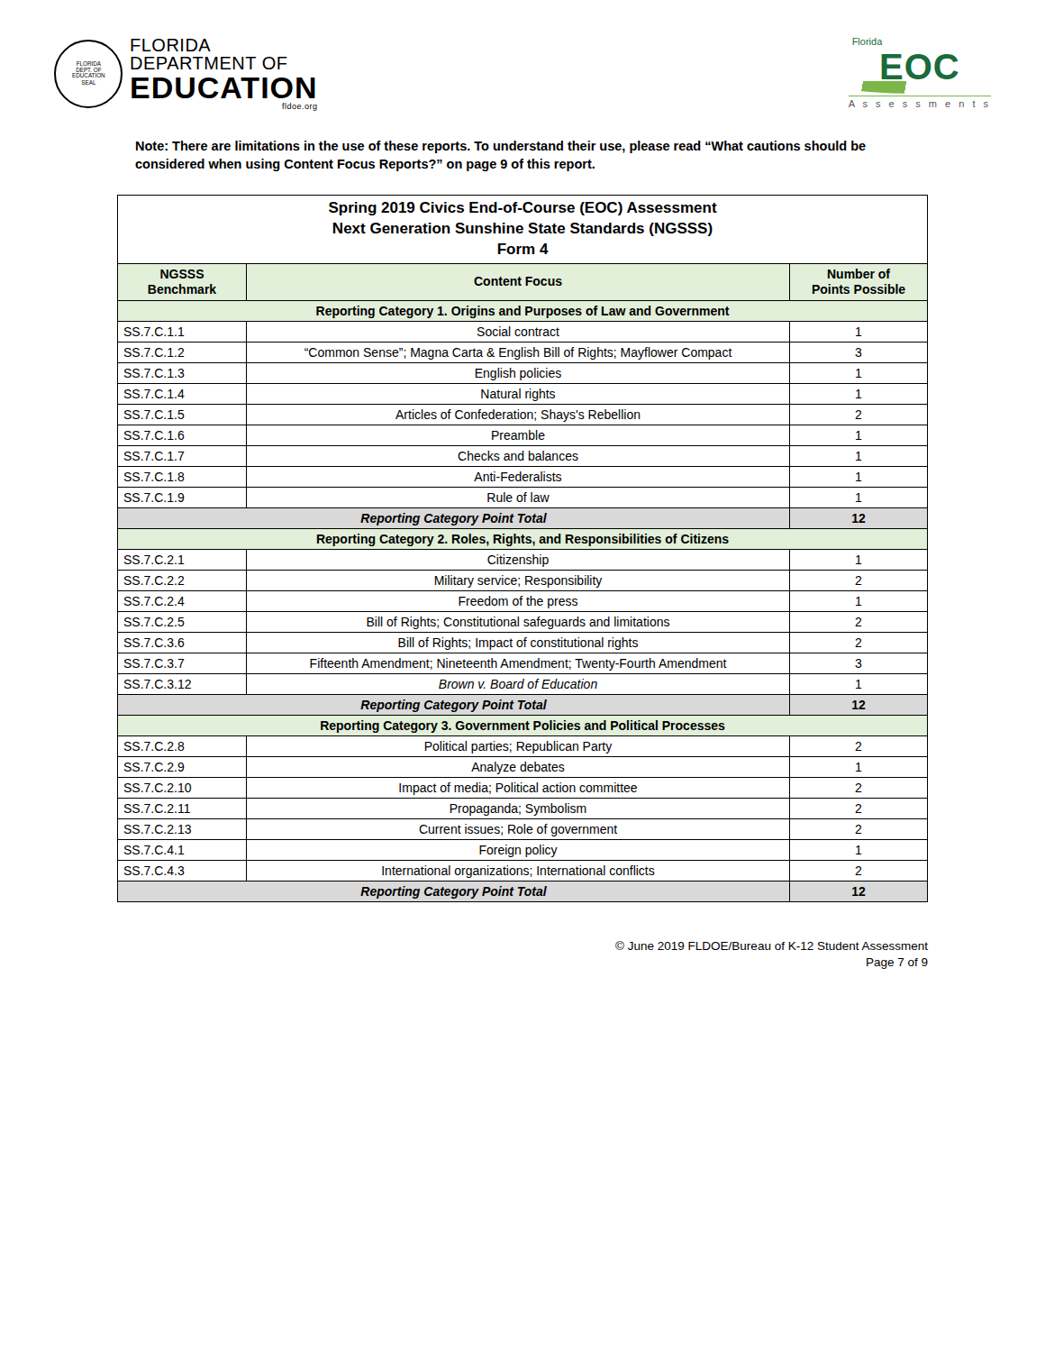FLORIDA
DEPT. OF
EDUCATION
SEAL
FLORIDA
DEPARTMENT OF
EDUCATION
fldoe.org
Florida
EOC
A s s e s s m e n t s
Note: There are limitations in the use of these reports. To understand their use, please read “What cautions should be considered when using Content Focus Reports?” on page 9 of this report.
| Spring 2019 Civics End-of-Course (EOC) Assessment Next Generation Sunshine State Standards (NGSSS) Form 4 |
| NGSSS Benchmark | Content Focus | Number of Points Possible |
| Reporting Category 1. Origins and Purposes of Law and Government |
| SS.7.C.1.1 | Social contract | 1 |
| SS.7.C.1.2 | “Common Sense”; Magna Carta & English Bill of Rights; Mayflower Compact | 3 |
| SS.7.C.1.3 | English policies | 1 |
| SS.7.C.1.4 | Natural rights | 1 |
| SS.7.C.1.5 | Articles of Confederation; Shays's Rebellion | 2 |
| SS.7.C.1.6 | Preamble | 1 |
| SS.7.C.1.7 | Checks and balances | 1 |
| SS.7.C.1.8 | Anti-Federalists | 1 |
| SS.7.C.1.9 | Rule of law | 1 |
| Reporting Category Point Total | 12 |
| Reporting Category 2. Roles, Rights, and Responsibilities of Citizens |
| SS.7.C.2.1 | Citizenship | 1 |
| SS.7.C.2.2 | Military service; Responsibility | 2 |
| SS.7.C.2.4 | Freedom of the press | 1 |
| SS.7.C.2.5 | Bill of Rights; Constitutional safeguards and limitations | 2 |
| SS.7.C.3.6 | Bill of Rights; Impact of constitutional rights | 2 |
| SS.7.C.3.7 | Fifteenth Amendment; Nineteenth Amendment; Twenty-Fourth Amendment | 3 |
| SS.7.C.3.12 | Brown v. Board of Education | 1 |
| Reporting Category Point Total | 12 |
| Reporting Category 3. Government Policies and Political Processes |
| SS.7.C.2.8 | Political parties; Republican Party | 2 |
| SS.7.C.2.9 | Analyze debates | 1 |
| SS.7.C.2.10 | Impact of media; Political action committee | 2 |
| SS.7.C.2.11 | Propaganda; Symbolism | 2 |
| SS.7.C.2.13 | Current issues; Role of government | 2 |
| SS.7.C.4.1 | Foreign policy | 1 |
| SS.7.C.4.3 | International organizations; International conflicts | 2 |
| Reporting Category Point Total | 12 |
© June 2019 FLDOE/Bureau of K-12 Student Assessment
Page 7 of 9